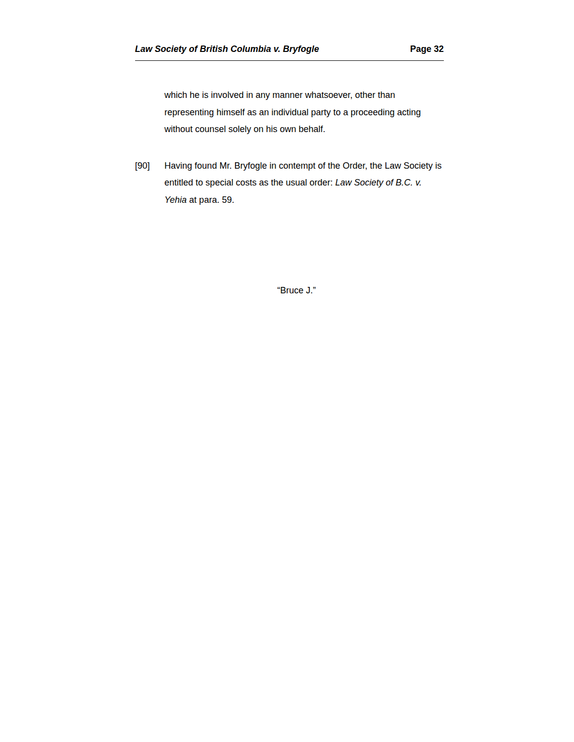Law Society of British Columbia v. Bryfogle Page 32
which he is involved in any manner whatsoever, other than representing himself as an individual party to a proceeding acting without counsel solely on his own behalf.
[90] Having found Mr. Bryfogle in contempt of the Order, the Law Society is entitled to special costs as the usual order: Law Society of B.C. v. Yehia at para. 59.
“Bruce J.”